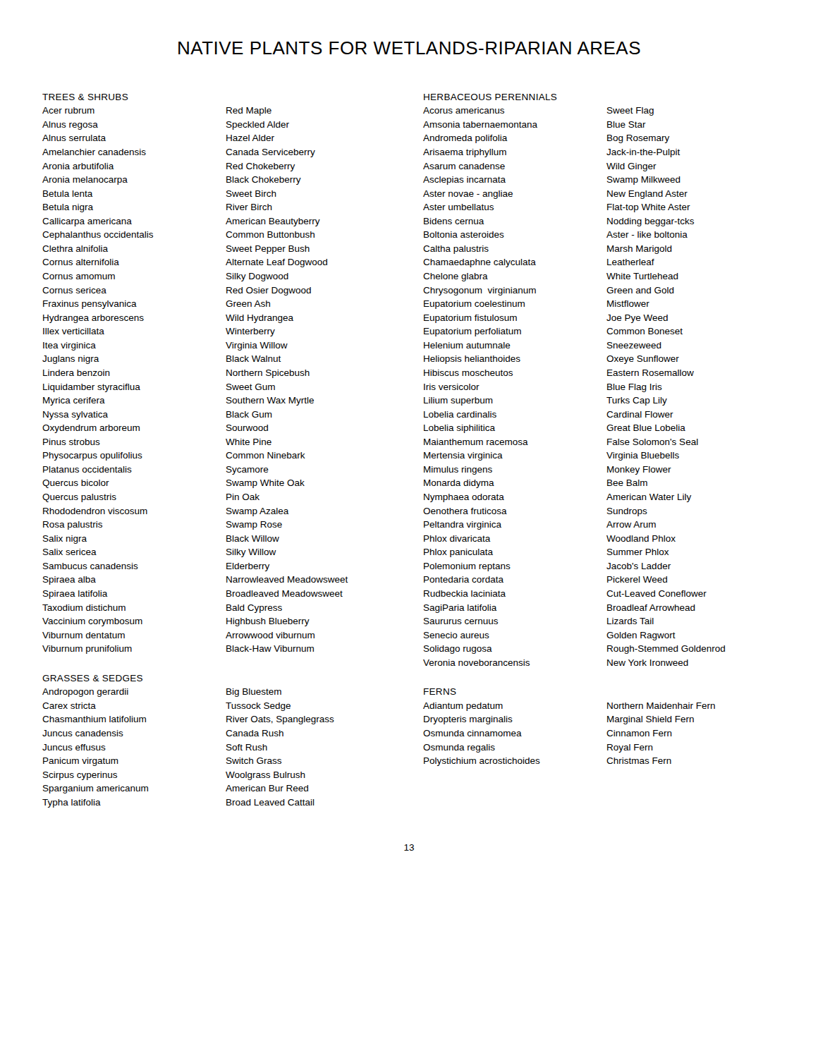NATIVE PLANTS FOR WETLANDS-RIPARIAN AREAS
TREES & SHRUBS
| Acer rubrum | Red Maple |
| Alnus regosa | Speckled Alder |
| Alnus serrulata | Hazel Alder |
| Amelanchier canadensis | Canada Serviceberry |
| Aronia arbutifolia | Red Chokeberry |
| Aronia melanocarpa | Black Chokeberry |
| Betula lenta | Sweet Birch |
| Betula nigra | River Birch |
| Callicarpa americana | American Beautyberry |
| Cephalanthus occidentalis | Common Buttonbush |
| Clethra alnifolia | Sweet Pepper Bush |
| Cornus alternifolia | Alternate Leaf Dogwood |
| Cornus amomum | Silky Dogwood |
| Cornus sericea | Red Osier Dogwood |
| Fraxinus pensylvanica | Green Ash |
| Hydrangea arborescens | Wild Hydrangea |
| Illex verticillata | Winterberry |
| Itea virginica | Virginia Willow |
| Juglans nigra | Black Walnut |
| Lindera benzoin | Northern Spicebush |
| Liquidamber styraciflua | Sweet Gum |
| Myrica cerifera | Southern Wax Myrtle |
| Nyssa sylvatica | Black Gum |
| Oxydendrum arboreum | Sourwood |
| Pinus strobus | White Pine |
| Physocarpus opulifolius | Common Ninebark |
| Platanus occidentalis | Sycamore |
| Quercus bicolor | Swamp White Oak |
| Quercus palustris | Pin Oak |
| Rhododendron viscosum | Swamp Azalea |
| Rosa palustris | Swamp Rose |
| Salix nigra | Black Willow |
| Salix sericea | Silky Willow |
| Sambucus canadensis | Elderberry |
| Spiraea alba | Narrowleaved Meadowsweet |
| Spiraea latifolia | Broadleaved Meadowsweet |
| Taxodium distichum | Bald Cypress |
| Vaccinium corymbosum | Highbush Blueberry |
| Viburnum dentatum | Arrowwood viburnum |
| Viburnum prunifolium | Black-Haw Viburnum |
GRASSES & SEDGES
| Andropogon gerardii | Big Bluestem |
| Carex stricta | Tussock Sedge |
| Chasmanthium latifolium | River Oats, Spanglegrass |
| Juncus canadensis | Canada Rush |
| Juncus effusus | Soft Rush |
| Panicum virgatum | Switch Grass |
| Scirpus cyperinus | Woolgrass Bulrush |
| Sparganium americanum | American Bur Reed |
| Typha latifolia | Broad Leaved Cattail |
HERBACEOUS PERENNIALS
| Acorus americanus | Sweet Flag |
| Amsonia tabernaemontana | Blue Star |
| Andromeda polifolia | Bog Rosemary |
| Arisaema triphyllum | Jack-in-the-Pulpit |
| Asarum canadense | Wild Ginger |
| Asclepias incarnata | Swamp Milkweed |
| Aster novae - angliae | New England Aster |
| Aster umbellatus | Flat-top White Aster |
| Bidens cernua | Nodding beggar-tcks |
| Boltonia asteroides | Aster - like boltonia |
| Caltha palustris | Marsh Marigold |
| Chamaedaphne calyculata | Leatherleaf |
| Chelone glabra | White Turtlehead |
| Chrysogonum virginianum | Green and Gold |
| Eupatorium coelestinum | Mistflower |
| Eupatorium fistulosum | Joe Pye Weed |
| Eupatorium perfoliatum | Common Boneset |
| Helenium autumnale | Sneezeweed |
| Heliopsis helianthoides | Oxeye Sunflower |
| Hibiscus moscheutos | Eastern Rosemallow |
| Iris versicolor | Blue Flag Iris |
| Lilium superbum | Turks Cap Lily |
| Lobelia cardinalis | Cardinal Flower |
| Lobelia siphilitica | Great Blue Lobelia |
| Maianthemum racemosa | False Solomon's Seal |
| Mertensia virginica | Virginia Bluebells |
| Mimulus ringens | Monkey Flower |
| Monarda didyma | Bee Balm |
| Nymphaea odorata | American Water Lily |
| Oenothera fruticosa | Sundrops |
| Peltandra virginica | Arrow Arum |
| Phlox divaricata | Woodland Phlox |
| Phlox paniculata | Summer Phlox |
| Polemonium reptans | Jacob's Ladder |
| Pontedaria cordata | Pickerel Weed |
| Rudbeckia laciniata | Cut-Leaved Coneflower |
| SagiParia latifolia | Broadleaf Arrowhead |
| Saururus cernuus | Lizards Tail |
| Senecio aureus | Golden Ragwort |
| Solidago rugosa | Rough-Stemmed Goldenrod |
| Veronia noveborancensis | New York Ironweed |
FERNS
| Adiantum pedatum | Northern Maidenhair Fern |
| Dryopteris marginalis | Marginal Shield Fern |
| Osmunda cinnamomea | Cinnamon Fern |
| Osmunda regalis | Royal Fern |
| Polystichium acrostichoides | Christmas Fern |
13